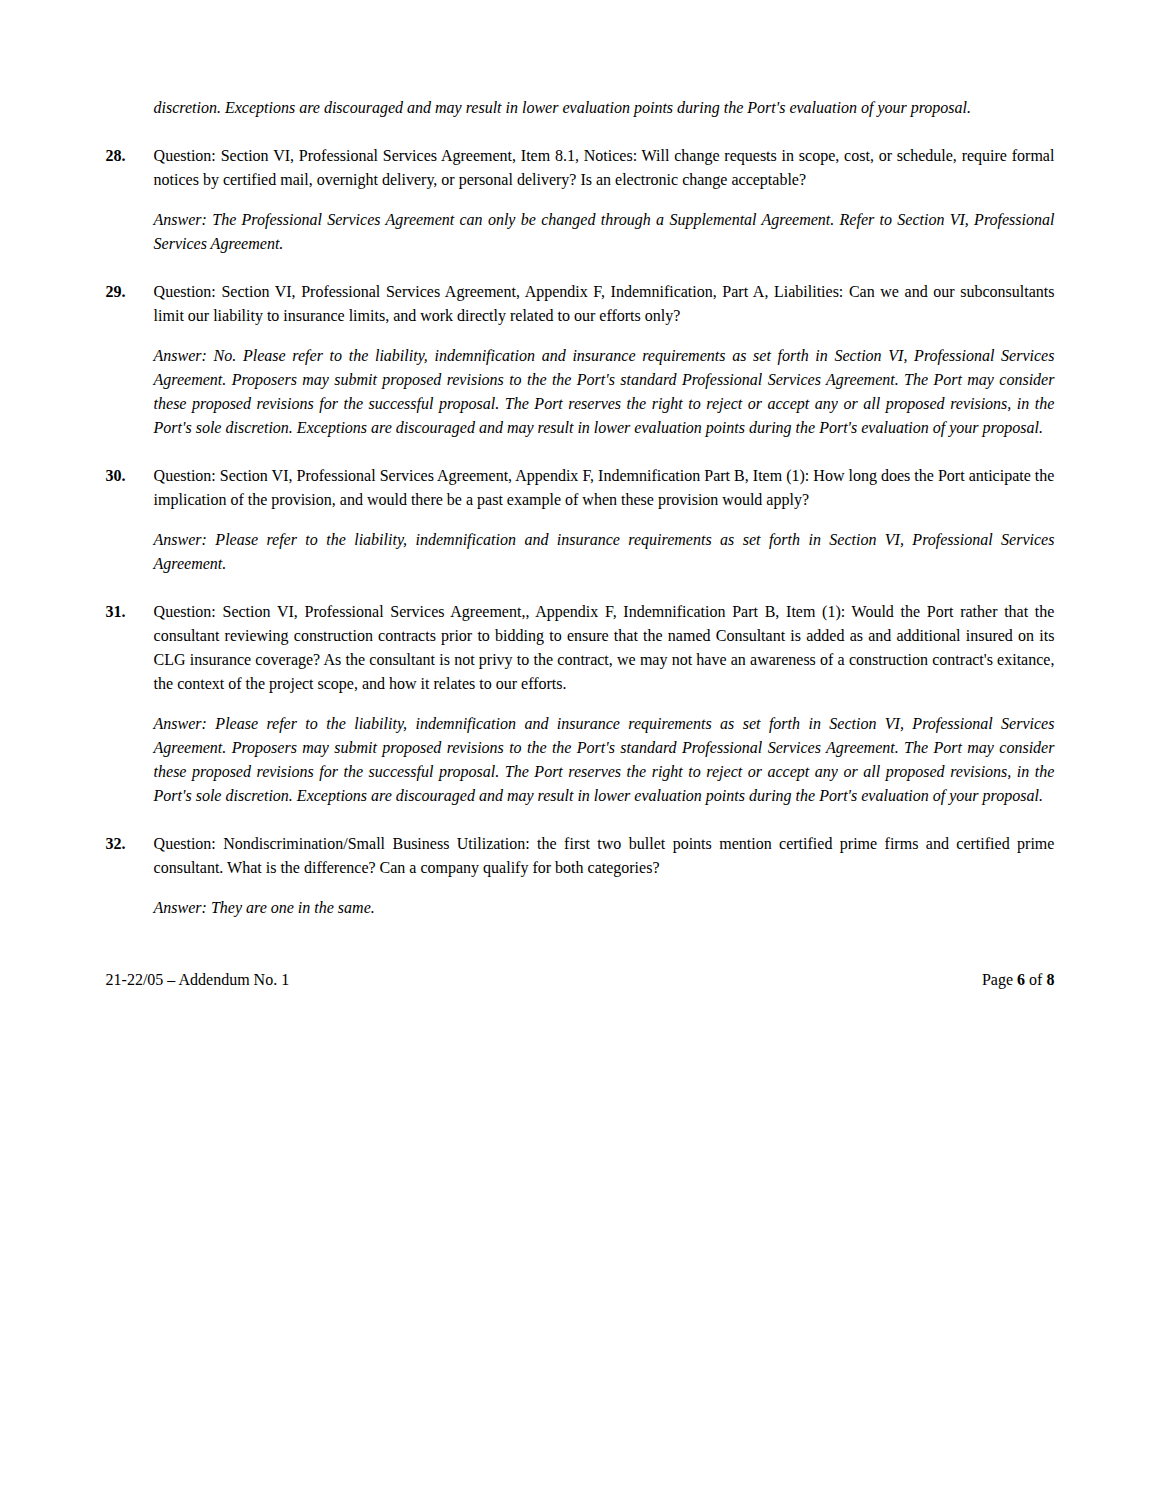discretion. Exceptions are discouraged and may result in lower evaluation points during the Port's evaluation of your proposal.
28. Question: Section VI, Professional Services Agreement, Item 8.1, Notices: Will change requests in scope, cost, or schedule, require formal notices by certified mail, overnight delivery, or personal delivery? Is an electronic change acceptable?
Answer: The Professional Services Agreement can only be changed through a Supplemental Agreement. Refer to Section VI, Professional Services Agreement.
29. Question: Section VI, Professional Services Agreement, Appendix F, Indemnification, Part A, Liabilities: Can we and our subconsultants limit our liability to insurance limits, and work directly related to our efforts only?
Answer: No. Please refer to the liability, indemnification and insurance requirements as set forth in Section VI, Professional Services Agreement. Proposers may submit proposed revisions to the the Port's standard Professional Services Agreement. The Port may consider these proposed revisions for the successful proposal. The Port reserves the right to reject or accept any or all proposed revisions, in the Port's sole discretion. Exceptions are discouraged and may result in lower evaluation points during the Port's evaluation of your proposal.
30. Question: Section VI, Professional Services Agreement, Appendix F, Indemnification Part B, Item (1): How long does the Port anticipate the implication of the provision, and would there be a past example of when these provision would apply?
Answer: Please refer to the liability, indemnification and insurance requirements as set forth in Section VI, Professional Services Agreement.
31. Question: Section VI, Professional Services Agreement,, Appendix F, Indemnification Part B, Item (1): Would the Port rather that the consultant reviewing construction contracts prior to bidding to ensure that the named Consultant is added as and additional insured on its CLG insurance coverage? As the consultant is not privy to the contract, we may not have an awareness of a construction contract's exitance, the context of the project scope, and how it relates to our efforts.
Answer: Please refer to the liability, indemnification and insurance requirements as set forth in Section VI, Professional Services Agreement. Proposers may submit proposed revisions to the the Port's standard Professional Services Agreement. The Port may consider these proposed revisions for the successful proposal. The Port reserves the right to reject or accept any or all proposed revisions, in the Port's sole discretion. Exceptions are discouraged and may result in lower evaluation points during the Port's evaluation of your proposal.
32. Question: Nondiscrimination/Small Business Utilization: the first two bullet points mention certified prime firms and certified prime consultant. What is the difference? Can a company qualify for both categories?
Answer: They are one in the same.
21-22/05 – Addendum No. 1 Page 6 of 8